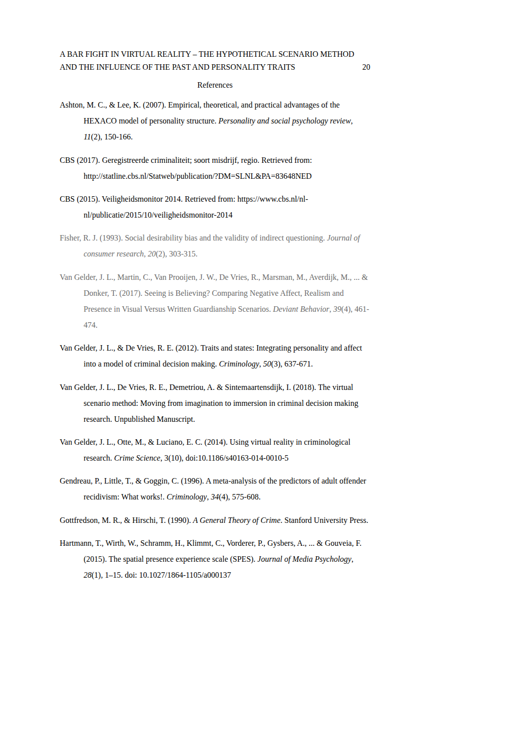A BAR FIGHT IN VIRTUAL REALITY – THE HYPOTHETICAL SCENARIO METHOD AND THE INFLUENCE OF THE PAST AND PERSONALITY TRAITS 20
References
Ashton, M. C., & Lee, K. (2007). Empirical, theoretical, and practical advantages of the HEXACO model of personality structure. Personality and social psychology review, 11(2), 150-166.
CBS (2017). Geregistreerde criminaliteit; soort misdrijf, regio. Retrieved from: http://statline.cbs.nl/Statweb/publication/?DM=SLNL&PA=83648NED
CBS (2015). Veiligheidsmonitor 2014. Retrieved from: https://www.cbs.nl/nl-nl/publicatie/2015/10/veiligheidsmonitor-2014
Fisher, R. J. (1993). Social desirability bias and the validity of indirect questioning. Journal of consumer research, 20(2), 303-315.
Van Gelder, J. L., Martin, C., Van Prooijen, J. W., De Vries, R., Marsman, M., Averdijk, M., ... & Donker, T. (2017). Seeing is Believing? Comparing Negative Affect, Realism and Presence in Visual Versus Written Guardianship Scenarios. Deviant Behavior, 39(4), 461-474.
Van Gelder, J. L., & De Vries, R. E. (2012). Traits and states: Integrating personality and affect into a model of criminal decision making. Criminology, 50(3), 637-671.
Van Gelder, J. L., De Vries, R. E., Demetriou, A. & Sintemaartensdijk, I. (2018). The virtual scenario method: Moving from imagination to immersion in criminal decision making research. Unpublished Manuscript.
Van Gelder, J. L., Otte, M., & Luciano, E. C. (2014). Using virtual reality in criminological research. Crime Science, 3(10), doi:10.1186/s40163-014-0010-5
Gendreau, P., Little, T., & Goggin, C. (1996). A meta‐analysis of the predictors of adult offender recidivism: What works!. Criminology, 34(4), 575-608.
Gottfredson, M. R., & Hirschi, T. (1990). A General Theory of Crime. Stanford University Press.
Hartmann, T., Wirth, W., Schramm, H., Klimmt, C., Vorderer, P., Gysbers, A., ... & Gouveia, F. (2015). The spatial presence experience scale (SPES). Journal of Media Psychology, 28(1), 1–15. doi: 10.1027/1864-1105/a000137